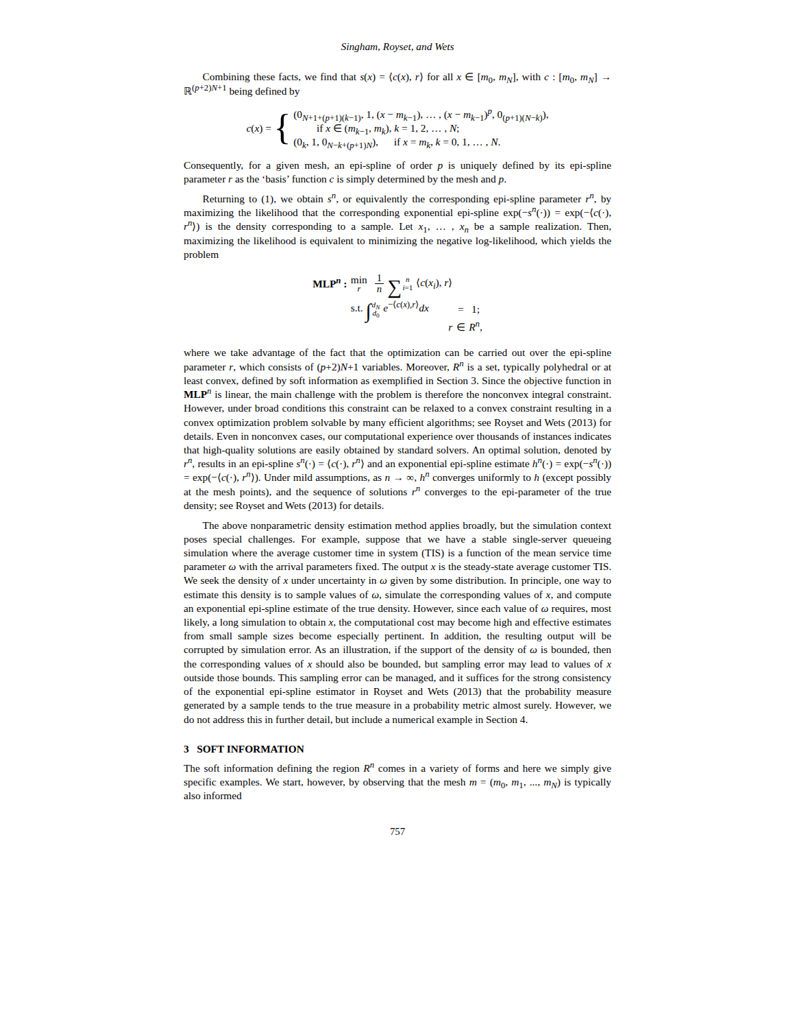Singham, Royset, and Wets
Combining these facts, we find that s(x) = ⟨c(x), r⟩ for all x ∈ [m0, mN], with c : [m0, mN] → ℝ(p+2)N+1 being defined by
| c ( x ) = | { | (0 N +1+( p +1)( k −1) , 1, ( x − m k −1 ), … , ( x − m k −1 ) p , 0 ( p +1)( N − k ) ), if x ∈ ( m k −1 , m k ), k = 1, 2, … , N ; (0 k , 1, 0 N − k +( p +1) N ), if x = m k , k = 0, 1, … , N . |
Consequently, for a given mesh, an epi-spline of order p is uniquely defined by its epi-spline parameter r as the ‘basis’ function c is simply determined by the mesh and p.
Returning to (1), we obtain sn, or equivalently the corresponding epi-spline parameter rn, by maximizing the likelihood that the corresponding exponential epi-spline exp(−sn(·)) = exp(−⟨c(·), rn⟩) is the density corresponding to a sample. Let x1, … , xn be a sample realization. Then, maximizing the likelihood is equivalent to minimizing the negative log-likelihood, which yields the problem
| MLP n : | min r 1 n ∑ n i =1 ⟨ c ( x i ), r ⟩ | | |
| | s.t. ∫ d N d 0 e −⟨ c ( x ), r ⟩ dx | = | 1; |
| | r | ∈ | R n , |
where we take advantage of the fact that the optimization can be carried out over the epi-spline parameter r, which consists of (p+2)N+1 variables. Moreover, Rn is a set, typically polyhedral or at least convex, defined by soft information as exemplified in Section 3. Since the objective function in MLPn is linear, the main challenge with the problem is therefore the nonconvex integral constraint. However, under broad conditions this constraint can be relaxed to a convex constraint resulting in a convex optimization problem solvable by many efficient algorithms; see Royset and Wets (2013) for details. Even in nonconvex cases, our computational experience over thousands of instances indicates that high-quality solutions are easily obtained by standard solvers. An optimal solution, denoted by rn, results in an epi-spline sn(·) = ⟨c(·), rn⟩ and an exponential epi-spline estimate hn(·) = exp(−sn(·)) = exp(−⟨c(·), rn⟩). Under mild assumptions, as n → ∞, hn converges uniformly to h (except possibly at the mesh points), and the sequence of solutions rn converges to the epi-parameter of the true density; see Royset and Wets (2013) for details.
The above nonparametric density estimation method applies broadly, but the simulation context poses special challenges. For example, suppose that we have a stable single-server queueing simulation where the average customer time in system (TIS) is a function of the mean service time parameter ω with the arrival parameters fixed. The output x is the steady-state average customer TIS. We seek the density of x under uncertainty in ω given by some distribution. In principle, one way to estimate this density is to sample values of ω, simulate the corresponding values of x, and compute an exponential epi-spline estimate of the true density. However, since each value of ω requires, most likely, a long simulation to obtain x, the computational cost may become high and effective estimates from small sample sizes become especially pertinent. In addition, the resulting output will be corrupted by simulation error. As an illustration, if the support of the density of ω is bounded, then the corresponding values of x should also be bounded, but sampling error may lead to values of x outside those bounds. This sampling error can be managed, and it suffices for the strong consistency of the exponential epi-spline estimator in Royset and Wets (2013) that the probability measure generated by a sample tends to the true measure in a probability metric almost surely. However, we do not address this in further detail, but include a numerical example in Section 4.
3 SOFT INFORMATION
The soft information defining the region Rn comes in a variety of forms and here we simply give specific examples. We start, however, by observing that the mesh m = (m0, m1, ..., mN) is typically also informed
757